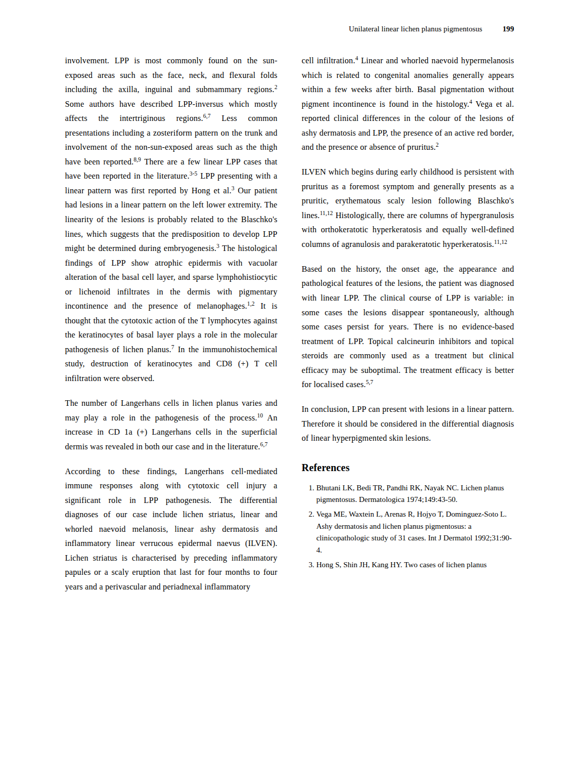Unilateral linear lichen planus pigmentosus 199
involvement. LPP is most commonly found on the sun-exposed areas such as the face, neck, and flexural folds including the axilla, inguinal and submammary regions.2 Some authors have described LPP-inversus which mostly affects the intertriginous regions.6,7 Less common presentations including a zosteriform pattern on the trunk and involvement of the non-sun-exposed areas such as the thigh have been reported.8,9 There are a few linear LPP cases that have been reported in the literature.3-5 LPP presenting with a linear pattern was first reported by Hong et al.3 Our patient had lesions in a linear pattern on the left lower extremity. The linearity of the lesions is probably related to the Blaschko's lines, which suggests that the predisposition to develop LPP might be determined during embryogenesis.3 The histological findings of LPP show atrophic epidermis with vacuolar alteration of the basal cell layer, and sparse lymphohistiocytic or lichenoid infiltrates in the dermis with pigmentary incontinence and the presence of melanophages.1,2 It is thought that the cytotoxic action of the T lymphocytes against the keratinocytes of basal layer plays a role in the molecular pathogenesis of lichen planus.7 In the immunohistochemical study, destruction of keratinocytes and CD8 (+) T cell infiltration were observed.
The number of Langerhans cells in lichen planus varies and may play a role in the pathogenesis of the process.10 An increase in CD 1a (+) Langerhans cells in the superficial dermis was revealed in both our case and in the literature.6,7
According to these findings, Langerhans cell-mediated immune responses along with cytotoxic cell injury a significant role in LPP pathogenesis. The differential diagnoses of our case include lichen striatus, linear and whorled naevoid melanosis, linear ashy dermatosis and inflammatory linear verrucous epidermal naevus (ILVEN). Lichen striatus is characterised by preceding inflammatory papules or a scaly eruption that last for four months to four years and a perivascular and periadnexal inflammatory
cell infiltration.4 Linear and whorled naevoid hypermelanosis which is related to congenital anomalies generally appears within a few weeks after birth. Basal pigmentation without pigment incontinence is found in the histology.4 Vega et al. reported clinical differences in the colour of the lesions of ashy dermatosis and LPP, the presence of an active red border, and the presence or absence of pruritus.2
ILVEN which begins during early childhood is persistent with pruritus as a foremost symptom and generally presents as a pruritic, erythematous scaly lesion following Blaschko's lines.11,12 Histologically, there are columns of hypergranulosis with orthokeratotic hyperkeratosis and equally well-defined columns of agranulosis and parakeratotic hyperkeratosis.11,12
Based on the history, the onset age, the appearance and pathological features of the lesions, the patient was diagnosed with linear LPP. The clinical course of LPP is variable: in some cases the lesions disappear spontaneously, although some cases persist for years. There is no evidence-based treatment of LPP. Topical calcineurin inhibitors and topical steroids are commonly used as a treatment but clinical efficacy may be suboptimal. The treatment efficacy is better for localised cases.5,7
In conclusion, LPP can present with lesions in a linear pattern. Therefore it should be considered in the differential diagnosis of linear hyperpigmented skin lesions.
References
Bhutani LK, Bedi TR, Pandhi RK, Nayak NC. Lichen planus pigmentosus. Dermatologica 1974;149:43-50.
Vega ME, Waxtein L, Arenas R, Hojyo T, Dominguez-Soto L. Ashy dermatosis and lichen planus pigmentosus: a clinicopathologic study of 31 cases. Int J Dermatol 1992;31:90-4.
Hong S, Shin JH, Kang HY. Two cases of lichen planus